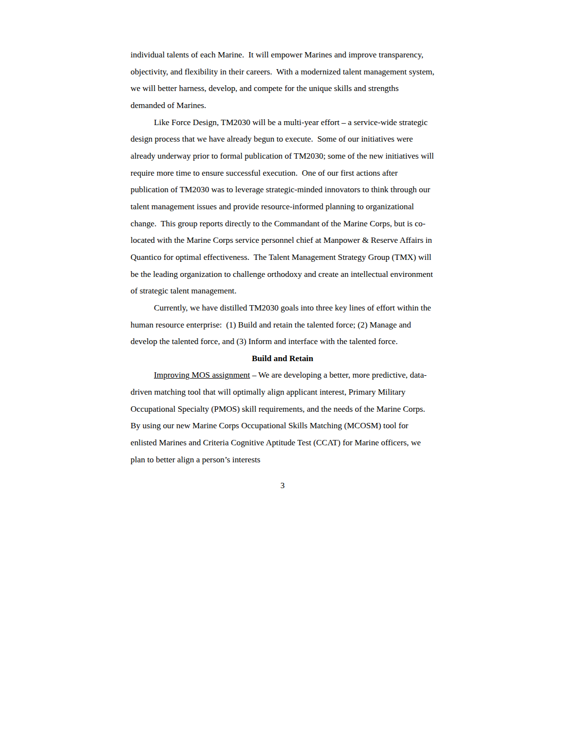individual talents of each Marine. It will empower Marines and improve transparency, objectivity, and flexibility in their careers. With a modernized talent management system, we will better harness, develop, and compete for the unique skills and strengths demanded of Marines.
Like Force Design, TM2030 will be a multi-year effort – a service-wide strategic design process that we have already begun to execute. Some of our initiatives were already underway prior to formal publication of TM2030; some of the new initiatives will require more time to ensure successful execution. One of our first actions after publication of TM2030 was to leverage strategic-minded innovators to think through our talent management issues and provide resource-informed planning to organizational change. This group reports directly to the Commandant of the Marine Corps, but is co-located with the Marine Corps service personnel chief at Manpower & Reserve Affairs in Quantico for optimal effectiveness. The Talent Management Strategy Group (TMX) will be the leading organization to challenge orthodoxy and create an intellectual environment of strategic talent management.
Currently, we have distilled TM2030 goals into three key lines of effort within the human resource enterprise: (1) Build and retain the talented force; (2) Manage and develop the talented force, and (3) Inform and interface with the talented force.
Build and Retain
Improving MOS assignment – We are developing a better, more predictive, data-driven matching tool that will optimally align applicant interest, Primary Military Occupational Specialty (PMOS) skill requirements, and the needs of the Marine Corps. By using our new Marine Corps Occupational Skills Matching (MCOSM) tool for enlisted Marines and Criteria Cognitive Aptitude Test (CCAT) for Marine officers, we plan to better align a person’s interests
3